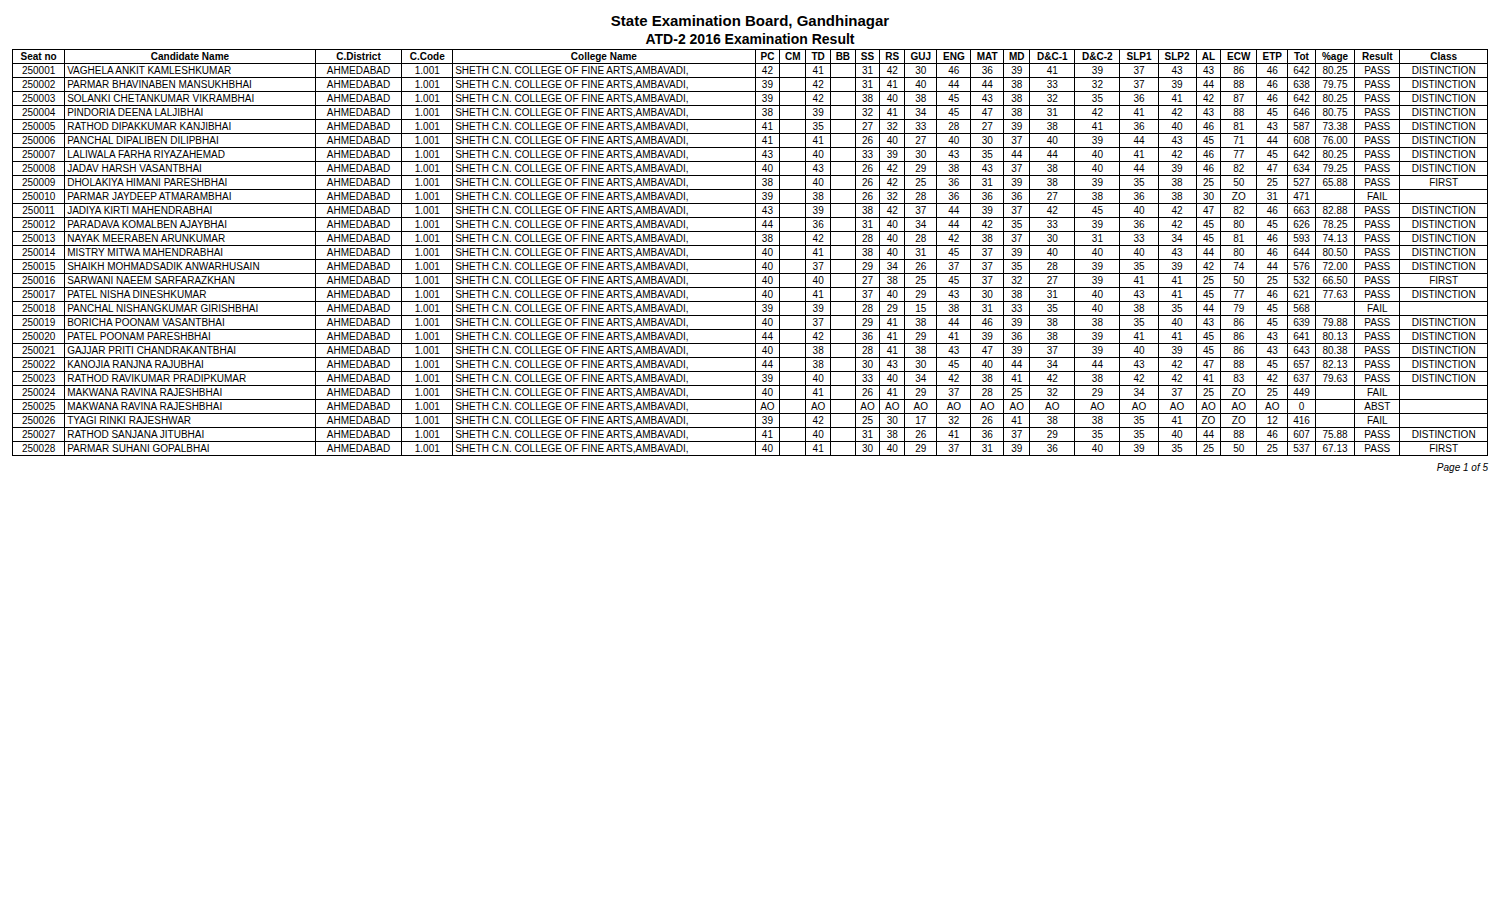State Examination Board, Gandhinagar
ATD-2 2016 Examination Result
| Seat no | Candidate Name | C.District | C.Code | College Name | PC | CM | TD | BB | SS | RS | GUJ | ENG | MAT | MD | D&C-1 | D&C-2 | SLP1 | SLP2 | AL | ECW | ETP | Tot | %age | Result | Class |
| --- | --- | --- | --- | --- | --- | --- | --- | --- | --- | --- | --- | --- | --- | --- | --- | --- | --- | --- | --- | --- | --- | --- | --- | --- | --- |
| 250001 | VAGHELA ANKIT KAMLESHKUMAR | AHMEDABAD | 1.001 | SHETH C.N. COLLEGE OF FINE ARTS,AMBAVADI, | 42 | | 41 | | 31 | 42 | 30 | 46 | 36 | 39 | 41 | 39 | 37 | 43 | 43 | 86 | 46 | 642 | 80.25 | PASS | DISTINCTION |
| 250002 | PARMAR BHAVINABEN MANSUKHBHAI | AHMEDABAD | 1.001 | SHETH C.N. COLLEGE OF FINE ARTS,AMBAVADI, | 39 | | 42 | | 31 | 41 | 40 | 44 | 44 | 38 | 33 | 32 | 37 | 39 | 44 | 88 | 46 | 638 | 79.75 | PASS | DISTINCTION |
| 250003 | SOLANKI CHETANKUMAR VIKRAMBHAI | AHMEDABAD | 1.001 | SHETH C.N. COLLEGE OF FINE ARTS,AMBAVADI, | 39 | | 42 | | 38 | 40 | 38 | 45 | 43 | 38 | 32 | 35 | 36 | 41 | 42 | 87 | 46 | 642 | 80.25 | PASS | DISTINCTION |
| 250004 | PINDORIA DEENA LALJIBHAI | AHMEDABAD | 1.001 | SHETH C.N. COLLEGE OF FINE ARTS,AMBAVADI, | 38 | | 39 | | 32 | 41 | 34 | 45 | 47 | 38 | 31 | 42 | 41 | 42 | 43 | 88 | 45 | 646 | 80.75 | PASS | DISTINCTION |
| 250005 | RATHOD DIPAKKUMAR KANJIBHAI | AHMEDABAD | 1.001 | SHETH C.N. COLLEGE OF FINE ARTS,AMBAVADI, | 41 | | 35 | | 27 | 32 | 33 | 28 | 27 | 39 | 38 | 41 | 36 | 40 | 46 | 81 | 43 | 587 | 73.38 | PASS | DISTINCTION |
| 250006 | PANCHAL DIPALIBEN DILIPBHAI | AHMEDABAD | 1.001 | SHETH C.N. COLLEGE OF FINE ARTS,AMBAVADI, | 41 | | 41 | | 26 | 40 | 27 | 40 | 30 | 37 | 40 | 39 | 44 | 43 | 45 | 71 | 44 | 608 | 76.00 | PASS | DISTINCTION |
| 250007 | LALIWALA FARHA RIYAZAHEMAD | AHMEDABAD | 1.001 | SHETH C.N. COLLEGE OF FINE ARTS,AMBAVADI, | 43 | | 40 | | 33 | 39 | 30 | 43 | 35 | 44 | 44 | 40 | 41 | 42 | 46 | 77 | 45 | 642 | 80.25 | PASS | DISTINCTION |
| 250008 | JADAV HARSH VASANTBHAI | AHMEDABAD | 1.001 | SHETH C.N. COLLEGE OF FINE ARTS,AMBAVADI, | 40 | | 43 | | 26 | 42 | 29 | 38 | 43 | 37 | 38 | 40 | 44 | 39 | 46 | 82 | 47 | 634 | 79.25 | PASS | DISTINCTION |
| 250009 | DHOLAKIYA HIMANI PARESHBHAI | AHMEDABAD | 1.001 | SHETH C.N. COLLEGE OF FINE ARTS,AMBAVADI, | 38 | | 40 | | 26 | 42 | 25 | 36 | 31 | 39 | 38 | 39 | 35 | 38 | 25 | 50 | 25 | 527 | 65.88 | PASS | FIRST |
| 250010 | PARMAR JAYDEEP ATMARAMBHAI | AHMEDABAD | 1.001 | SHETH C.N. COLLEGE OF FINE ARTS,AMBAVADI, | 39 | | 38 | | 26 | 32 | 28 | 36 | 36 | 36 | 27 | 38 | 36 | 38 | 30 | ZO | 31 | 471 | | FAIL | |
| 250011 | JADIYA KIRTI MAHENDRABHAI | AHMEDABAD | 1.001 | SHETH C.N. COLLEGE OF FINE ARTS,AMBAVADI, | 43 | | 39 | | 38 | 42 | 37 | 44 | 39 | 37 | 42 | 45 | 40 | 42 | 47 | 82 | 46 | 663 | 82.88 | PASS | DISTINCTION |
| 250012 | PARADAVA KOMALBEN AJAYBHAI | AHMEDABAD | 1.001 | SHETH C.N. COLLEGE OF FINE ARTS,AMBAVADI, | 44 | | 36 | | 31 | 40 | 34 | 44 | 42 | 35 | 33 | 39 | 36 | 42 | 45 | 80 | 45 | 626 | 78.25 | PASS | DISTINCTION |
| 250013 | NAYAK MEERABEN ARUNKUMAR | AHMEDABAD | 1.001 | SHETH C.N. COLLEGE OF FINE ARTS,AMBAVADI, | 38 | | 42 | | 28 | 40 | 28 | 42 | 38 | 37 | 30 | 31 | 33 | 34 | 45 | 81 | 46 | 593 | 74.13 | PASS | DISTINCTION |
| 250014 | MISTRY MITWA MAHENDRABHAI | AHMEDABAD | 1.001 | SHETH C.N. COLLEGE OF FINE ARTS,AMBAVADI, | 40 | | 41 | | 38 | 40 | 31 | 45 | 37 | 39 | 40 | 40 | 40 | 43 | 44 | 80 | 46 | 644 | 80.50 | PASS | DISTINCTION |
| 250015 | SHAIKH MOHMADSADIK ANWARHUSAIN | AHMEDABAD | 1.001 | SHETH C.N. COLLEGE OF FINE ARTS,AMBAVADI, | 40 | | 37 | | 29 | 34 | 26 | 37 | 37 | 35 | 28 | 39 | 35 | 39 | 42 | 74 | 44 | 576 | 72.00 | PASS | DISTINCTION |
| 250016 | SARWANI NAEEM SARFARAZKHAN | AHMEDABAD | 1.001 | SHETH C.N. COLLEGE OF FINE ARTS,AMBAVADI, | 40 | | 40 | | 27 | 38 | 25 | 45 | 37 | 32 | 27 | 39 | 41 | 41 | 25 | 50 | 25 | 532 | 66.50 | PASS | FIRST |
| 250017 | PATEL NISHA DINESHKUMAR | AHMEDABAD | 1.001 | SHETH C.N. COLLEGE OF FINE ARTS,AMBAVADI, | 40 | | 41 | | 37 | 40 | 29 | 43 | 30 | 38 | 31 | 40 | 43 | 41 | 45 | 77 | 46 | 621 | 77.63 | PASS | DISTINCTION |
| 250018 | PANCHAL NISHANGKUMAR GIRISHBHAI | AHMEDABAD | 1.001 | SHETH C.N. COLLEGE OF FINE ARTS,AMBAVADI, | 39 | | 39 | | 28 | 29 | 15 | 38 | 31 | 33 | 35 | 40 | 38 | 35 | 44 | 79 | 45 | 568 | | FAIL | |
| 250019 | BORICHA POONAM VASANTBHAI | AHMEDABAD | 1.001 | SHETH C.N. COLLEGE OF FINE ARTS,AMBAVADI, | 40 | | 37 | | 29 | 41 | 38 | 44 | 46 | 39 | 38 | 38 | 35 | 40 | 43 | 86 | 45 | 639 | 79.88 | PASS | DISTINCTION |
| 250020 | PATEL POONAM PARESHBHAI | AHMEDABAD | 1.001 | SHETH C.N. COLLEGE OF FINE ARTS,AMBAVADI, | 44 | | 42 | | 36 | 41 | 29 | 41 | 39 | 36 | 38 | 39 | 41 | 41 | 45 | 86 | 43 | 641 | 80.13 | PASS | DISTINCTION |
| 250021 | GAJJAR PRITI CHANDRAKANTBHAI | AHMEDABAD | 1.001 | SHETH C.N. COLLEGE OF FINE ARTS,AMBAVADI, | 40 | | 38 | | 28 | 41 | 38 | 43 | 47 | 39 | 37 | 39 | 40 | 39 | 45 | 86 | 43 | 643 | 80.38 | PASS | DISTINCTION |
| 250022 | KANOJIA RANJNA RAJUBHAI | AHMEDABAD | 1.001 | SHETH C.N. COLLEGE OF FINE ARTS,AMBAVADI, | 44 | | 38 | | 30 | 43 | 30 | 45 | 40 | 44 | 34 | 44 | 43 | 42 | 47 | 88 | 45 | 657 | 82.13 | PASS | DISTINCTION |
| 250023 | RATHOD RAVIKUMAR PRADIPKUMAR | AHMEDABAD | 1.001 | SHETH C.N. COLLEGE OF FINE ARTS,AMBAVADI, | 39 | | 40 | | 33 | 40 | 34 | 42 | 38 | 41 | 42 | 38 | 42 | 42 | 41 | 83 | 42 | 637 | 79.63 | PASS | DISTINCTION |
| 250024 | MAKWANA RAVINA RAJESHBHAI | AHMEDABAD | 1.001 | SHETH C.N. COLLEGE OF FINE ARTS,AMBAVADI, | 40 | | 41 | | 26 | 41 | 29 | 37 | 28 | 25 | 32 | 29 | 34 | 37 | 25 | ZO | 25 | 449 | | FAIL | |
| 250025 | MAKWANA RAVINA RAJESHBHAI | AHMEDABAD | 1.001 | SHETH C.N. COLLEGE OF FINE ARTS,AMBAVADI, | AO | | AO | | AO | AO | AO | AO | AO | AO | AO | AO | AO | AO | AO | AO | AO | 0 | | ABST | |
| 250026 | TYAGI RINKI RAJESHWAR | AHMEDABAD | 1.001 | SHETH C.N. COLLEGE OF FINE ARTS,AMBAVADI, | 39 | | 42 | | 25 | 30 | 17 | 32 | 26 | 41 | 38 | 38 | 35 | 41 | ZO | ZO | 12 | 416 | | FAIL | |
| 250027 | RATHOD SANJANA JITUBHAI | AHMEDABAD | 1.001 | SHETH C.N. COLLEGE OF FINE ARTS,AMBAVADI, | 41 | | 40 | | 31 | 38 | 26 | 41 | 36 | 37 | 29 | 35 | 35 | 40 | 44 | 88 | 46 | 607 | 75.88 | PASS | DISTINCTION |
| 250028 | PARMAR SUHANI GOPALBHAI | AHMEDABAD | 1.001 | SHETH C.N. COLLEGE OF FINE ARTS,AMBAVADI, | 40 | | 41 | | 30 | 40 | 29 | 37 | 31 | 39 | 36 | 40 | 39 | 35 | 25 | 50 | 25 | 537 | 67.13 | PASS | FIRST |
Page 1 of 5